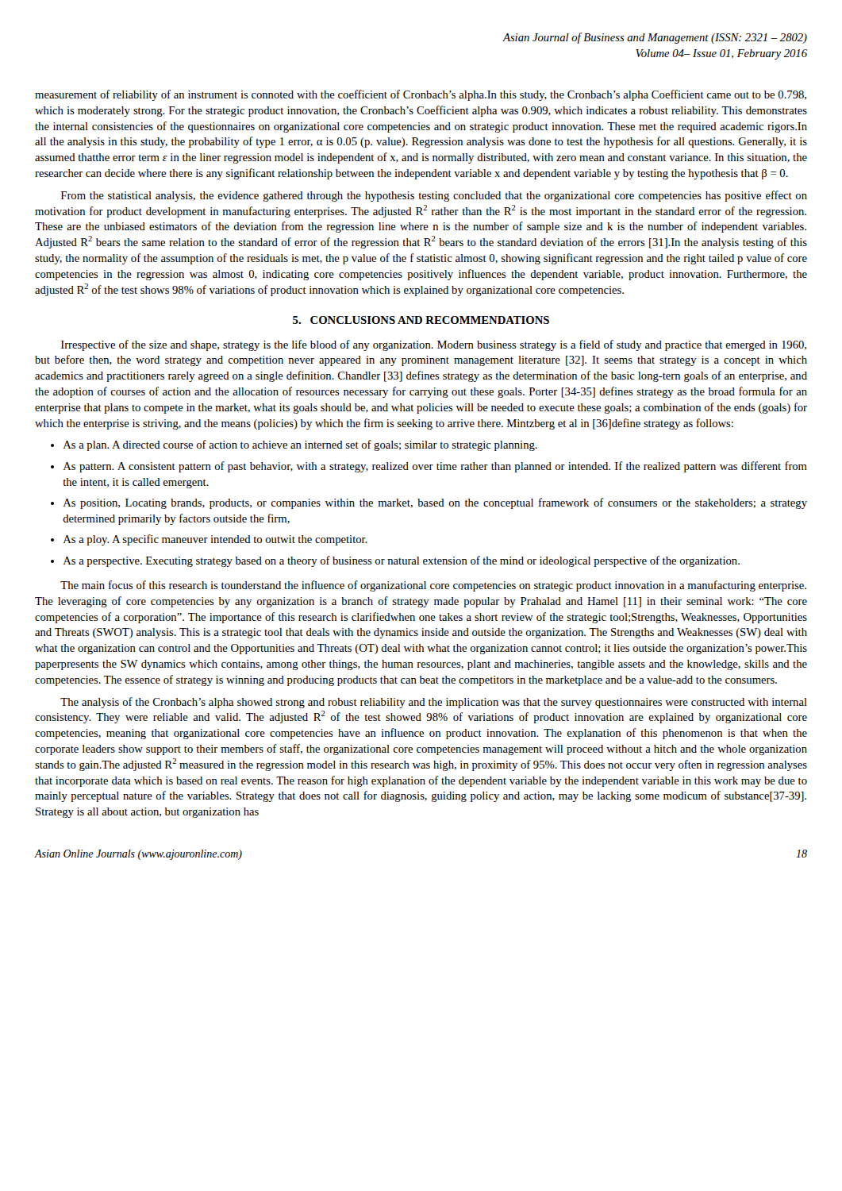Asian Journal of Business and Management (ISSN: 2321 – 2802)
Volume 04– Issue 01, February 2016
measurement of reliability of an instrument is connoted with the coefficient of Cronbach’s alpha.In this study, the Cronbach’s alpha Coefficient came out to be 0.798, which is moderately strong. For the strategic product innovation, the Cronbach’s Coefficient alpha was 0.909, which indicates a robust reliability. This demonstrates the internal consistencies of the questionnaires on organizational core competencies and on strategic product innovation. These met the required academic rigors.In all the analysis in this study, the probability of type 1 error, α is 0.05 (p. value). Regression analysis was done to test the hypothesis for all questions. Generally, it is assumed thatthe error term ɛ in the liner regression model is independent of x, and is normally distributed, with zero mean and constant variance. In this situation, the researcher can decide where there is any significant relationship between the independent variable x and dependent variable y by testing the hypothesis that β = 0.
From the statistical analysis, the evidence gathered through the hypothesis testing concluded that the organizational core competencies has positive effect on motivation for product development in manufacturing enterprises. The adjusted R2 rather than the R2 is the most important in the standard error of the regression. These are the unbiased estimators of the deviation from the regression line where n is the number of sample size and k is the number of independent variables. Adjusted R2 bears the same relation to the standard of error of the regression that R2 bears to the standard deviation of the errors [31].In the analysis testing of this study, the normality of the assumption of the residuals is met, the p value of the f statistic almost 0, showing significant regression and the right tailed p value of core competencies in the regression was almost 0, indicating core competencies positively influences the dependent variable, product innovation. Furthermore, the adjusted R2 of the test shows 98% of variations of product innovation which is explained by organizational core competencies.
5. CONCLUSIONS AND RECOMMENDATIONS
Irrespective of the size and shape, strategy is the life blood of any organization. Modern business strategy is a field of study and practice that emerged in 1960, but before then, the word strategy and competition never appeared in any prominent management literature [32]. It seems that strategy is a concept in which academics and practitioners rarely agreed on a single definition. Chandler [33] defines strategy as the determination of the basic long-tern goals of an enterprise, and the adoption of courses of action and the allocation of resources necessary for carrying out these goals. Porter [34-35] defines strategy as the broad formula for an enterprise that plans to compete in the market, what its goals should be, and what policies will be needed to execute these goals; a combination of the ends (goals) for which the enterprise is striving, and the means (policies) by which the firm is seeking to arrive there. Mintzberg et al in [36]define strategy as follows:
As a plan. A directed course of action to achieve an interned set of goals; similar to strategic planning.
As pattern. A consistent pattern of past behavior, with a strategy, realized over time rather than planned or intended. If the realized pattern was different from the intent, it is called emergent.
As position, Locating brands, products, or companies within the market, based on the conceptual framework of consumers or the stakeholders; a strategy determined primarily by factors outside the firm,
As a ploy. A specific maneuver intended to outwit the competitor.
As a perspective. Executing strategy based on a theory of business or natural extension of the mind or ideological perspective of the organization.
The main focus of this research is tounderstand the influence of organizational core competencies on strategic product innovation in a manufacturing enterprise. The leveraging of core competencies by any organization is a branch of strategy made popular by Prahalad and Hamel [11] in their seminal work: “The core competencies of a corporation”. The importance of this research is clarifiedwhen one takes a short review of the strategic tool;Strengths, Weaknesses, Opportunities and Threats (SWOT) analysis. This is a strategic tool that deals with the dynamics inside and outside the organization. The Strengths and Weaknesses (SW) deal with what the organization can control and the Opportunities and Threats (OT) deal with what the organization cannot control; it lies outside the organization’s power.This paperpresents the SW dynamics which contains, among other things, the human resources, plant and machineries, tangible assets and the knowledge, skills and the competencies. The essence of strategy is winning and producing products that can beat the competitors in the marketplace and be a value-add to the consumers.
The analysis of the Cronbach’s alpha showed strong and robust reliability and the implication was that the survey questionnaires were constructed with internal consistency. They were reliable and valid. The adjusted R2 of the test showed 98% of variations of product innovation are explained by organizational core competencies, meaning that organizational core competencies have an influence on product innovation. The explanation of this phenomenon is that when the corporate leaders show support to their members of staff, the organizational core competencies management will proceed without a hitch and the whole organization stands to gain.The adjusted R2 measured in the regression model in this research was high, in proximity of 95%. This does not occur very often in regression analyses that incorporate data which is based on real events. The reason for high explanation of the dependent variable by the independent variable in this work may be due to mainly perceptual nature of the variables. Strategy that does not call for diagnosis, guiding policy and action, may be lacking some modicum of substance[37-39]. Strategy is all about action, but organization has
Asian Online Journals (www.ajouronline.com) 18